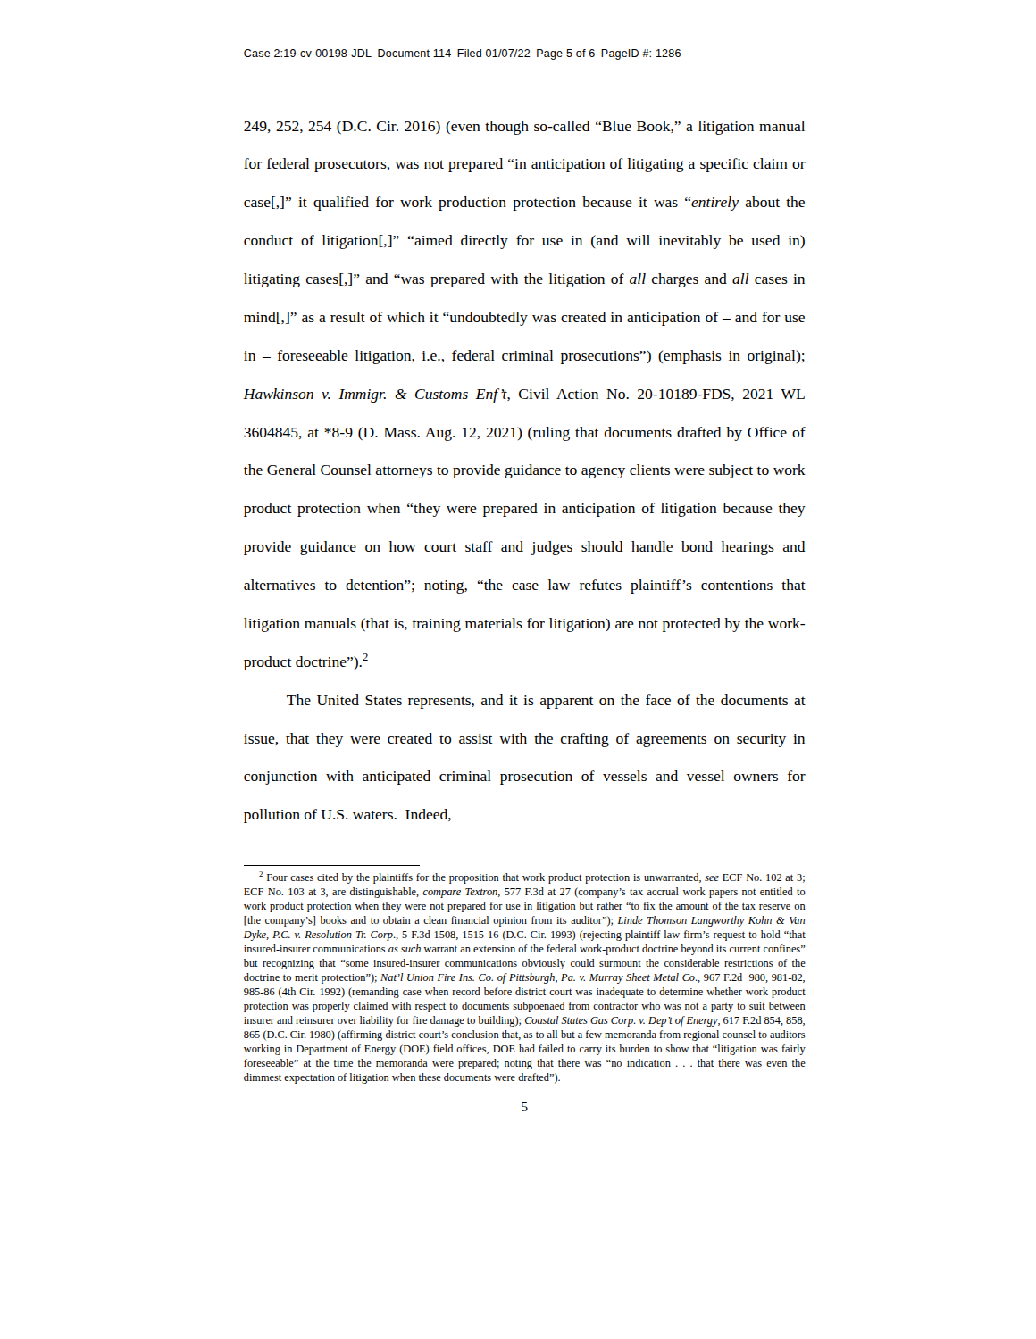Case 2:19-cv-00198-JDL Document 114 Filed 01/07/22 Page 5 of 6 PageID #: 1286
249, 252, 254 (D.C. Cir. 2016) (even though so-called “Blue Book,” a litigation manual for federal prosecutors, was not prepared “in anticipation of litigating a specific claim or case[,]” it qualified for work production protection because it was “entirely about the conduct of litigation[,]” “aimed directly for use in (and will inevitably be used in) litigating cases[,]” and “was prepared with the litigation of all charges and all cases in mind[,]” as a result of which it “undoubtedly was created in anticipation of – and for use in – foreseeable litigation, i.e., federal criminal prosecutions”) (emphasis in original); Hawkinson v. Immigr. & Customs Enf’t, Civil Action No. 20-10189-FDS, 2021 WL 3604845, at *8-9 (D. Mass. Aug. 12, 2021) (ruling that documents drafted by Office of the General Counsel attorneys to provide guidance to agency clients were subject to work product protection when “they were prepared in anticipation of litigation because they provide guidance on how court staff and judges should handle bond hearings and alternatives to detention”; noting, “the case law refutes plaintiff’s contentions that litigation manuals (that is, training materials for litigation) are not protected by the work-product doctrine”).2
The United States represents, and it is apparent on the face of the documents at issue, that they were created to assist with the crafting of agreements on security in conjunction with anticipated criminal prosecution of vessels and vessel owners for pollution of U.S. waters. Indeed,
2 Four cases cited by the plaintiffs for the proposition that work product protection is unwarranted, see ECF No. 102 at 3; ECF No. 103 at 3, are distinguishable, compare Textron, 577 F.3d at 27 (company’s tax accrual work papers not entitled to work product protection when they were not prepared for use in litigation but rather “to fix the amount of the tax reserve on [the company’s] books and to obtain a clean financial opinion from its auditor”); Linde Thomson Langworthy Kohn & Van Dyke, P.C. v. Resolution Tr. Corp., 5 F.3d 1508, 1515-16 (D.C. Cir. 1993) (rejecting plaintiff law firm’s request to hold “that insured-insurer communications as such warrant an extension of the federal work-product doctrine beyond its current confines” but recognizing that “some insured-insurer communications obviously could surmount the considerable restrictions of the doctrine to merit protection”); Nat’l Union Fire Ins. Co. of Pittsburgh, Pa. v. Murray Sheet Metal Co., 967 F.2d 980, 981-82, 985-86 (4th Cir. 1992) (remanding case when record before district court was inadequate to determine whether work product protection was properly claimed with respect to documents subpoenaed from contractor who was not a party to suit between insurer and reinsurer over liability for fire damage to building); Coastal States Gas Corp. v. Dep’t of Energy, 617 F.2d 854, 858, 865 (D.C. Cir. 1980) (affirming district court’s conclusion that, as to all but a few memoranda from regional counsel to auditors working in Department of Energy (DOE) field offices, DOE had failed to carry its burden to show that “litigation was fairly foreseeable” at the time the memoranda were prepared; noting that there was “no indication . . . that there was even the dimmest expectation of litigation when these documents were drafted”).
5